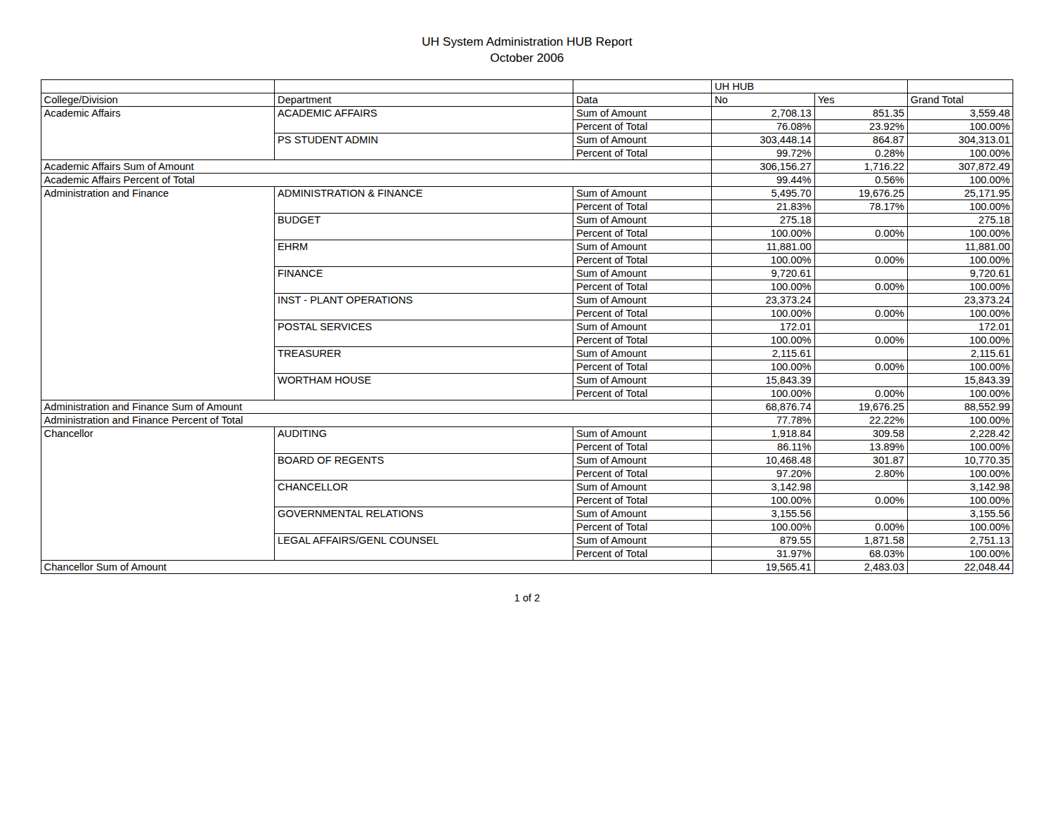UH System Administration HUB Report
October 2006
| | | | UH HUB | |
| --- | --- | --- | --- | --- |
| College/Division | Department | Data | No | Yes | Grand Total |
| Academic Affairs | ACADEMIC AFFAIRS | Sum of Amount | 2,708.13 | 851.35 | 3,559.48 |
| Percent of Total | 76.08% | 23.92% | 100.00% |
| PS STUDENT ADMIN | Sum of Amount | 303,448.14 | 864.87 | 304,313.01 |
| Percent of Total | 99.72% | 0.28% | 100.00% |
| Academic Affairs Sum of Amount | 306,156.27 | 1,716.22 | 307,872.49 |
| Academic Affairs Percent of Total | 99.44% | 0.56% | 100.00% |
| Administration and Finance | ADMINISTRATION & FINANCE | Sum of Amount | 5,495.70 | 19,676.25 | 25,171.95 |
| Percent of Total | 21.83% | 78.17% | 100.00% |
| BUDGET | Sum of Amount | 275.18 | | 275.18 |
| Percent of Total | 100.00% | 0.00% | 100.00% |
| EHRM | Sum of Amount | 11,881.00 | | 11,881.00 |
| Percent of Total | 100.00% | 0.00% | 100.00% |
| FINANCE | Sum of Amount | 9,720.61 | | 9,720.61 |
| Percent of Total | 100.00% | 0.00% | 100.00% |
| INST - PLANT OPERATIONS | Sum of Amount | 23,373.24 | | 23,373.24 |
| Percent of Total | 100.00% | 0.00% | 100.00% |
| POSTAL SERVICES | Sum of Amount | 172.01 | | 172.01 |
| Percent of Total | 100.00% | 0.00% | 100.00% |
| TREASURER | Sum of Amount | 2,115.61 | | 2,115.61 |
| Percent of Total | 100.00% | 0.00% | 100.00% |
| WORTHAM HOUSE | Sum of Amount | 15,843.39 | | 15,843.39 |
| Percent of Total | 100.00% | 0.00% | 100.00% |
| Administration and Finance Sum of Amount | 68,876.74 | 19,676.25 | 88,552.99 |
| Administration and Finance Percent of Total | 77.78% | 22.22% | 100.00% |
| Chancellor | AUDITING | Sum of Amount | 1,918.84 | 309.58 | 2,228.42 |
| Percent of Total | 86.11% | 13.89% | 100.00% |
| BOARD OF REGENTS | Sum of Amount | 10,468.48 | 301.87 | 10,770.35 |
| Percent of Total | 97.20% | 2.80% | 100.00% |
| CHANCELLOR | Sum of Amount | 3,142.98 | | 3,142.98 |
| Percent of Total | 100.00% | 0.00% | 100.00% |
| GOVERNMENTAL RELATIONS | Sum of Amount | 3,155.56 | | 3,155.56 |
| Percent of Total | 100.00% | 0.00% | 100.00% |
| LEGAL AFFAIRS/GENL COUNSEL | Sum of Amount | 879.55 | 1,871.58 | 2,751.13 |
| Percent of Total | 31.97% | 68.03% | 100.00% |
| Chancellor Sum of Amount | 19,565.41 | 2,483.03 | 22,048.44 |
1 of 2